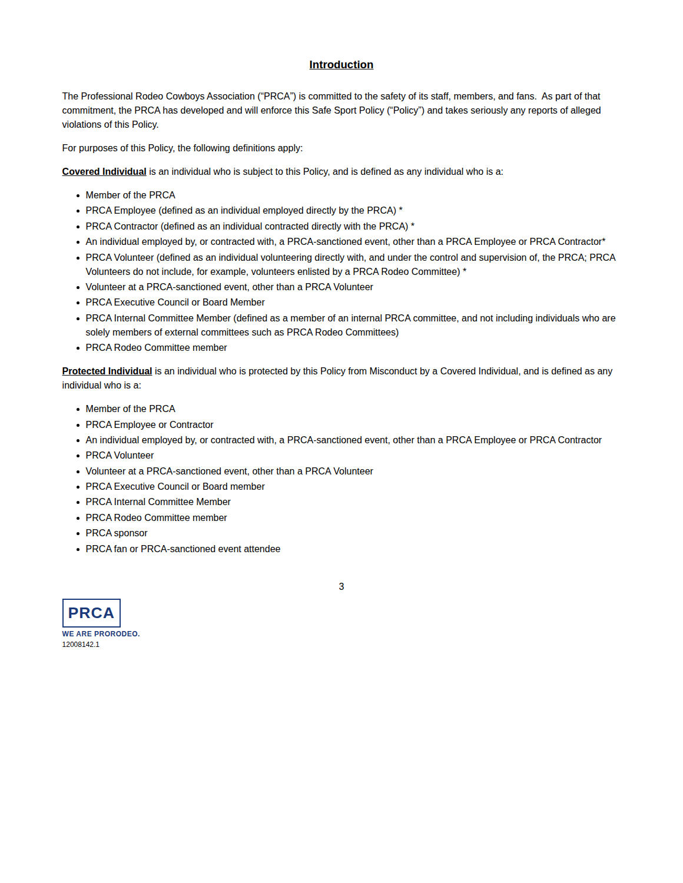Introduction
The Professional Rodeo Cowboys Association (“PRCA”) is committed to the safety of its staff, members, and fans. As part of that commitment, the PRCA has developed and will enforce this Safe Sport Policy (“Policy”) and takes seriously any reports of alleged violations of this Policy.
For purposes of this Policy, the following definitions apply:
Covered Individual is an individual who is subject to this Policy, and is defined as any individual who is a:
Member of the PRCA
PRCA Employee (defined as an individual employed directly by the PRCA) *
PRCA Contractor (defined as an individual contracted directly with the PRCA) *
An individual employed by, or contracted with, a PRCA-sanctioned event, other than a PRCA Employee or PRCA Contractor*
PRCA Volunteer (defined as an individual volunteering directly with, and under the control and supervision of, the PRCA; PRCA Volunteers do not include, for example, volunteers enlisted by a PRCA Rodeo Committee) *
Volunteer at a PRCA-sanctioned event, other than a PRCA Volunteer
PRCA Executive Council or Board Member
PRCA Internal Committee Member (defined as a member of an internal PRCA committee, and not including individuals who are solely members of external committees such as PRCA Rodeo Committees)
PRCA Rodeo Committee member
Protected Individual is an individual who is protected by this Policy from Misconduct by a Covered Individual, and is defined as any individual who is a:
Member of the PRCA
PRCA Employee or Contractor
An individual employed by, or contracted with, a PRCA-sanctioned event, other than a PRCA Employee or PRCA Contractor
PRCA Volunteer
Volunteer at a PRCA-sanctioned event, other than a PRCA Volunteer
PRCA Executive Council or Board member
PRCA Internal Committee Member
PRCA Rodeo Committee member
PRCA sponsor
PRCA fan or PRCA-sanctioned event attendee
3
PRCA WE ARE PRORODEO.
12008142.1